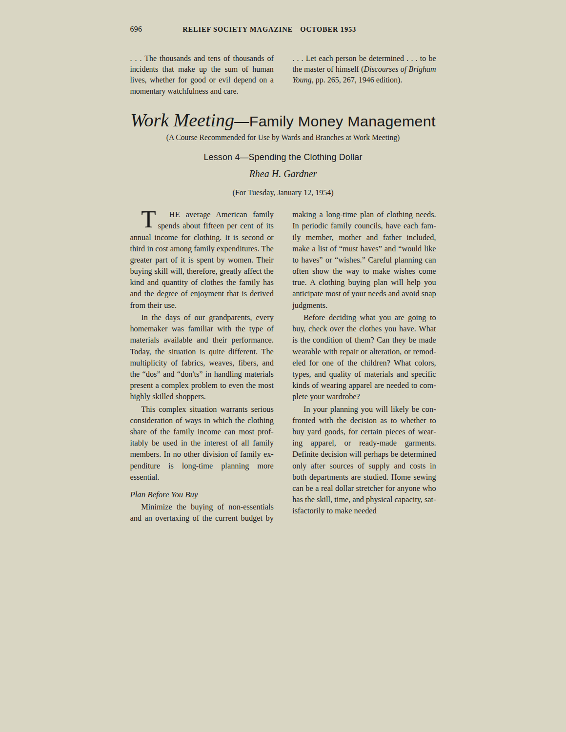696 Relief Society Magazine—October 1953
. . . The thousands and tens of thousands of incidents that make up the sum of human lives, whether for good or evil depend on a momentary watchfulness and care.
. . . Let each person be determined . . . to be the master of himself (Discourses of Brigham Young, pp. 265, 267, 1946 edition).
Work Meeting—Family Money Management
(A Course Recommended for Use by Wards and Branches at Work Meeting)
Lesson 4—Spending the Clothing Dollar
Rhea H. Gardner
(For Tuesday, January 12, 1954)
THE average American family spends about fifteen per cent of its annual income for clothing. It is second or third in cost among family expenditures. The greater part of it is spent by women. Their buying skill will, therefore, greatly affect the kind and quantity of clothes the family has and the degree of enjoyment that is derived from their use.
In the days of our grandparents, every homemaker was familiar with the type of materials available and their performance. Today, the situation is quite different. The multiplicity of fabrics, weaves, fibers, and the “dos” and “don'ts” in handling materials present a complex problem to even the most highly skilled shoppers.
This complex situation warrants serious consideration of ways in which the clothing share of the family income can most profitably be used in the interest of all family members. In no other division of family expenditure is long-time planning more essential.
Plan Before You Buy
Minimize the buying of non-essentials and an overtaxing of the current budget by making a long-time plan of clothing needs. In periodic family councils, have each family member, mother and father included, make a list of “must haves” and “would like to haves” or “wishes.” Careful planning can often show the way to make wishes come true. A clothing buying plan will help you anticipate most of your needs and avoid snap judgments.
Before deciding what you are going to buy, check over the clothes you have. What is the condition of them? Can they be made wearable with repair or alteration, or remodeled for one of the children? What colors, types, and quality of materials and specific kinds of wearing apparel are needed to complete your wardrobe?
In your planning you will likely be confronted with the decision as to whether to buy yard goods, for certain pieces of wearing apparel, or ready-made garments. Definite decision will perhaps be determined only after sources of supply and costs in both departments are studied. Home sewing can be a real dollar stretcher for anyone who has the skill, time, and physical capacity, satisfactorily to make needed